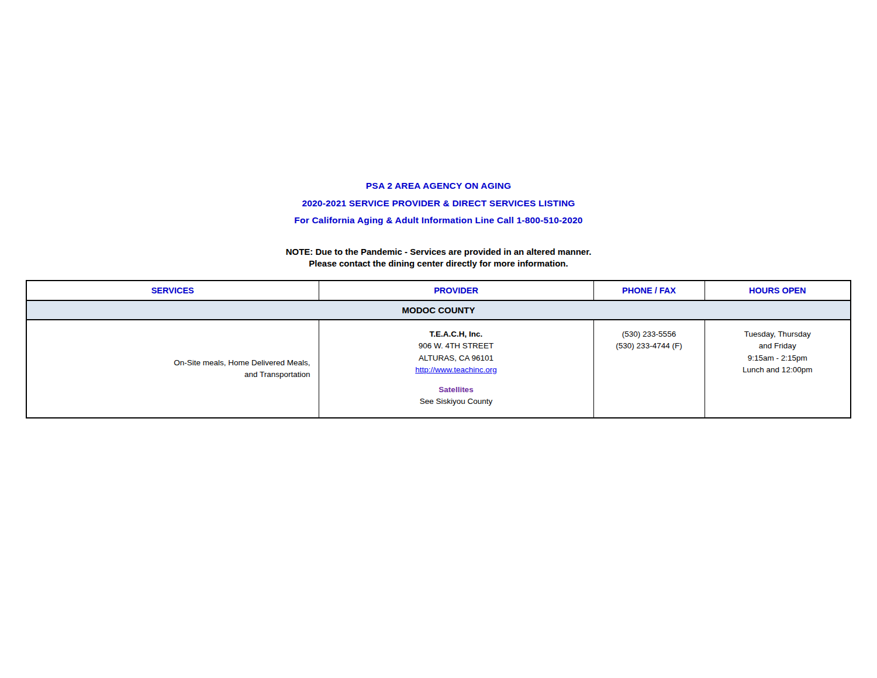PSA 2 AREA AGENCY ON AGING
2020-2021 SERVICE PROVIDER & DIRECT SERVICES LISTING
For California Aging & Adult Information Line Call 1-800-510-2020
NOTE: Due to the Pandemic - Services are provided in an altered manner.
Please contact the dining center directly for more information.
| SERVICES | PROVIDER | PHONE / FAX | HOURS OPEN |
| --- | --- | --- | --- |
| MODOC COUNTY |
| On-Site meals, Home Delivered Meals, and Transportation | T.E.A.C.H, Inc. 906 W. 4TH STREET ALTURAS, CA 96101 http://www.teachinc.org Satellites See Siskiyou County | (530) 233-5556 (530) 233-4744 (F) | Tuesday, Thursday and Friday 9:15am - 2:15pm Lunch and 12:00pm |